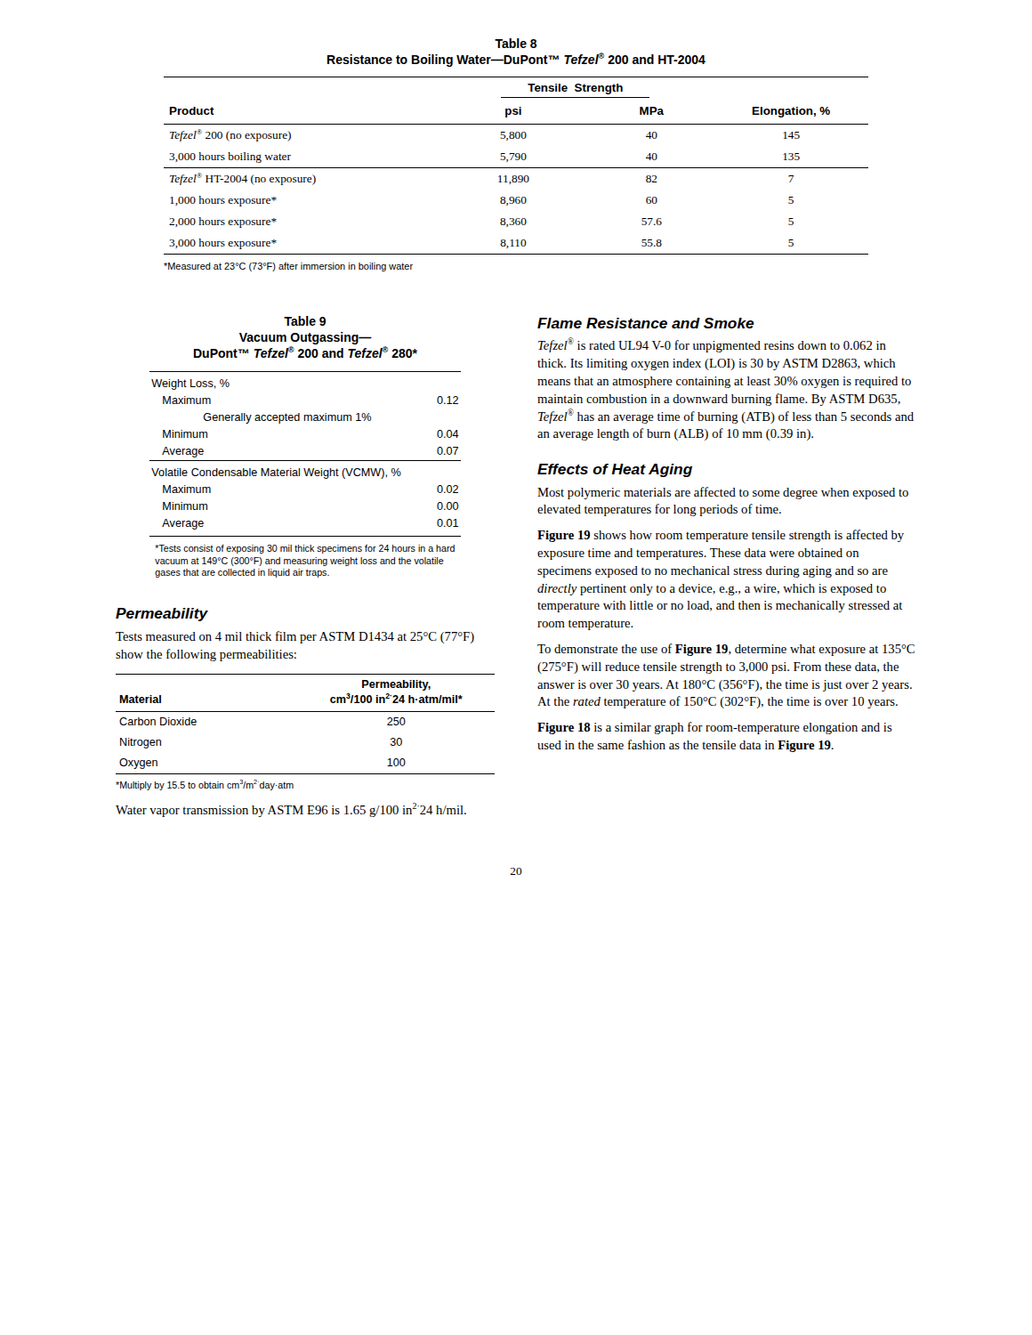Table 8
Resistance to Boiling Water—DuPont™ Tefzel® 200 and HT-2004
| | Tensile Strength | |
| Product | psi | MPa | Elongation, % |
| Tefzel ® 200 (no exposure) | 5,800 | 40 | 145 |
| 3,000 hours boiling water | 5,790 | 40 | 135 |
| Tefzel ® HT-2004 (no exposure) | 11,890 | 82 | 7 |
| 1,000 hours exposure* | 8,960 | 60 | 5 |
| 2,000 hours exposure* | 8,360 | 57.6 | 5 |
| 3,000 hours exposure* | 8,110 | 55.8 | 5 |
*Measured at 23°C (73°F) after immersion in boiling water
Table 9
Vacuum Outgassing—
DuPont™ Tefzel® 200 and Tefzel® 280*
| Weight Loss, % | |
| Maximum | 0.12 |
| Generally accepted maximum 1% | |
| Minimum | 0.04 |
| Average | 0.07 |
| Volatile Condensable Material Weight (VCMW), % | |
| Maximum | 0.02 |
| Minimum | 0.00 |
| Average | 0.01 |
*Tests consist of exposing 30 mil thick specimens for 24 hours in a hard vacuum at 149°C (300°F) and measuring weight loss and the volatile gases that are collected in liquid air traps.
Permeability
Tests measured on 4 mil thick film per ASTM D1434 at 25°C (77°F) show the following permeabilities:
| Material | Permeability, cm 3 /100 in 2· 24 h·atm/mil* |
| --- | --- |
| Carbon Dioxide | 250 |
| Nitrogen | 30 |
| Oxygen | 100 |
*Multiply by 15.5 to obtain cm3/m2·day·atm
Water vapor transmission by ASTM E96 is 1.65 g/100 in2·24 h/mil.
Flame Resistance and Smoke
Tefzel® is rated UL94 V-0 for unpigmented resins down to 0.062 in thick. Its limiting oxygen index (LOI) is 30 by ASTM D2863, which means that an atmosphere containing at least 30% oxygen is required to maintain combustion in a downward burning flame. By ASTM D635, Tefzel® has an average time of burning (ATB) of less than 5 seconds and an average length of burn (ALB) of 10 mm (0.39 in).
Effects of Heat Aging
Most polymeric materials are affected to some degree when exposed to elevated temperatures for long periods of time.
Figure 19 shows how room temperature tensile strength is affected by exposure time and temperatures. These data were obtained on specimens exposed to no mechanical stress during aging and so are directly pertinent only to a device, e.g., a wire, which is exposed to temperature with little or no load, and then is mechanically stressed at room temperature.
To demonstrate the use of Figure 19, determine what exposure at 135°C (275°F) will reduce tensile strength to 3,000 psi. From these data, the answer is over 30 years. At 180°C (356°F), the time is just over 2 years. At the rated temperature of 150°C (302°F), the time is over 10 years.
Figure 18 is a similar graph for room-temperature elongation and is used in the same fashion as the tensile data in Figure 19.
20